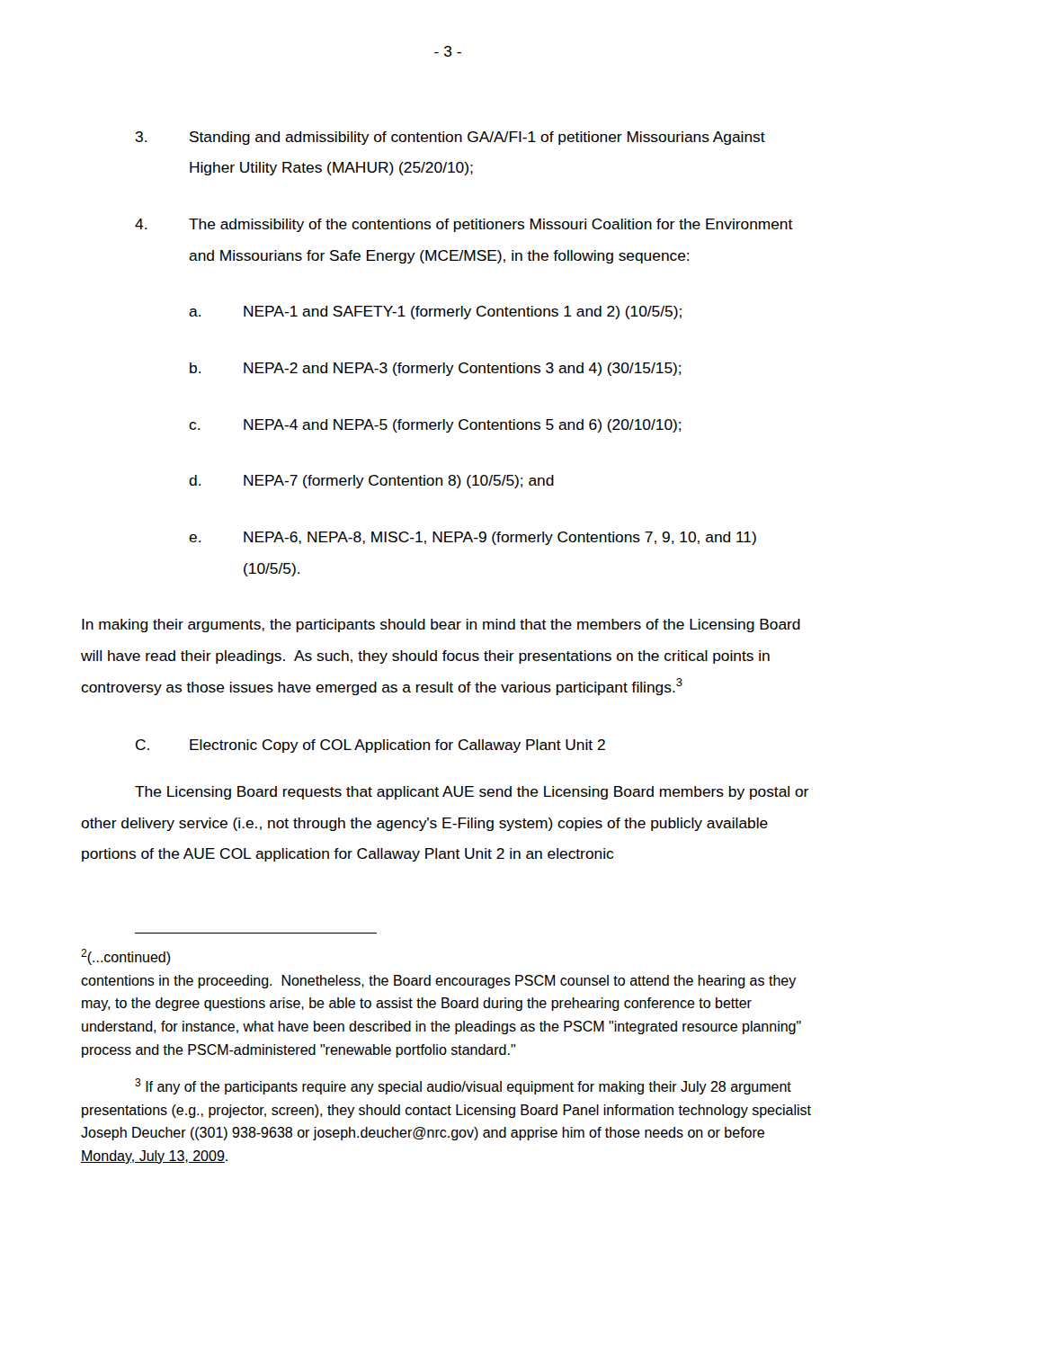- 3 -
3.
Standing and admissibility of contention GA/A/FI-1 of petitioner Missourians Against Higher Utility Rates (MAHUR) (25/20/10);
4.
The admissibility of the contentions of petitioners Missouri Coalition for the Environment and Missourians for Safe Energy (MCE/MSE), in the following sequence:
a.
NEPA-1 and SAFETY-1 (formerly Contentions 1 and 2) (10/5/5);
b.
NEPA-2 and NEPA-3 (formerly Contentions 3 and 4) (30/15/15);
c.
NEPA-4 and NEPA-5 (formerly Contentions 5 and 6) (20/10/10);
d.
NEPA-7 (formerly Contention 8) (10/5/5); and
e.
NEPA-6, NEPA-8, MISC-1, NEPA-9 (formerly Contentions 7, 9, 10, and 11) (10/5/5).
In making their arguments, the participants should bear in mind that the members of the Licensing Board will have read their pleadings. As such, they should focus their presentations on the critical points in controversy as those issues have emerged as a result of the various participant filings.3
C.
Electronic Copy of COL Application for Callaway Plant Unit 2
The Licensing Board requests that applicant AUE send the Licensing Board members by postal or other delivery service (i.e., not through the agency's E-Filing system) copies of the publicly available portions of the AUE COL application for Callaway Plant Unit 2 in an electronic
2(...continued)
contentions in the proceeding. Nonetheless, the Board encourages PSCM counsel to attend the hearing as they may, to the degree questions arise, be able to assist the Board during the prehearing conference to better understand, for instance, what have been described in the pleadings as the PSCM "integrated resource planning" process and the PSCM-administered "renewable portfolio standard."
3 If any of the participants require any special audio/visual equipment for making their July 28 argument presentations (e.g., projector, screen), they should contact Licensing Board Panel information technology specialist Joseph Deucher ((301) 938-9638 or joseph.deucher@nrc.gov) and apprise him of those needs on or before Monday, July 13, 2009.